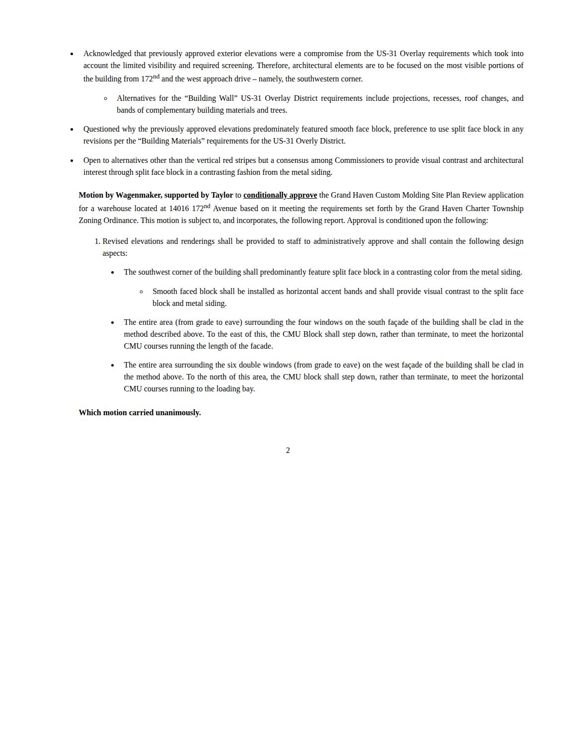Acknowledged that previously approved exterior elevations were a compromise from the US-31 Overlay requirements which took into account the limited visibility and required screening. Therefore, architectural elements are to be focused on the most visible portions of the building from 172nd and the west approach drive – namely, the southwestern corner.
Alternatives for the “Building Wall” US-31 Overlay District requirements include projections, recesses, roof changes, and bands of complementary building materials and trees.
Questioned why the previously approved elevations predominately featured smooth face block, preference to use split face block in any revisions per the “Building Materials” requirements for the US-31 Overly District.
Open to alternatives other than the vertical red stripes but a consensus among Commissioners to provide visual contrast and architectural interest through split face block in a contrasting fashion from the metal siding.
Motion by Wagenmaker, supported by Taylor to conditionally approve the Grand Haven Custom Molding Site Plan Review application for a warehouse located at 14016 172nd Avenue based on it meeting the requirements set forth by the Grand Haven Charter Township Zoning Ordinance. This motion is subject to, and incorporates, the following report. Approval is conditioned upon the following:
Revised elevations and renderings shall be provided to staff to administratively approve and shall contain the following design aspects:
The southwest corner of the building shall predominantly feature split face block in a contrasting color from the metal siding.
Smooth faced block shall be installed as horizontal accent bands and shall provide visual contrast to the split face block and metal siding.
The entire area (from grade to eave) surrounding the four windows on the south façade of the building shall be clad in the method described above. To the east of this, the CMU Block shall step down, rather than terminate, to meet the horizontal CMU courses running the length of the facade.
The entire area surrounding the six double windows (from grade to eave) on the west façade of the building shall be clad in the method above. To the north of this area, the CMU block shall step down, rather than terminate, to meet the horizontal CMU courses running to the loading bay.
Which motion carried unanimously.
2